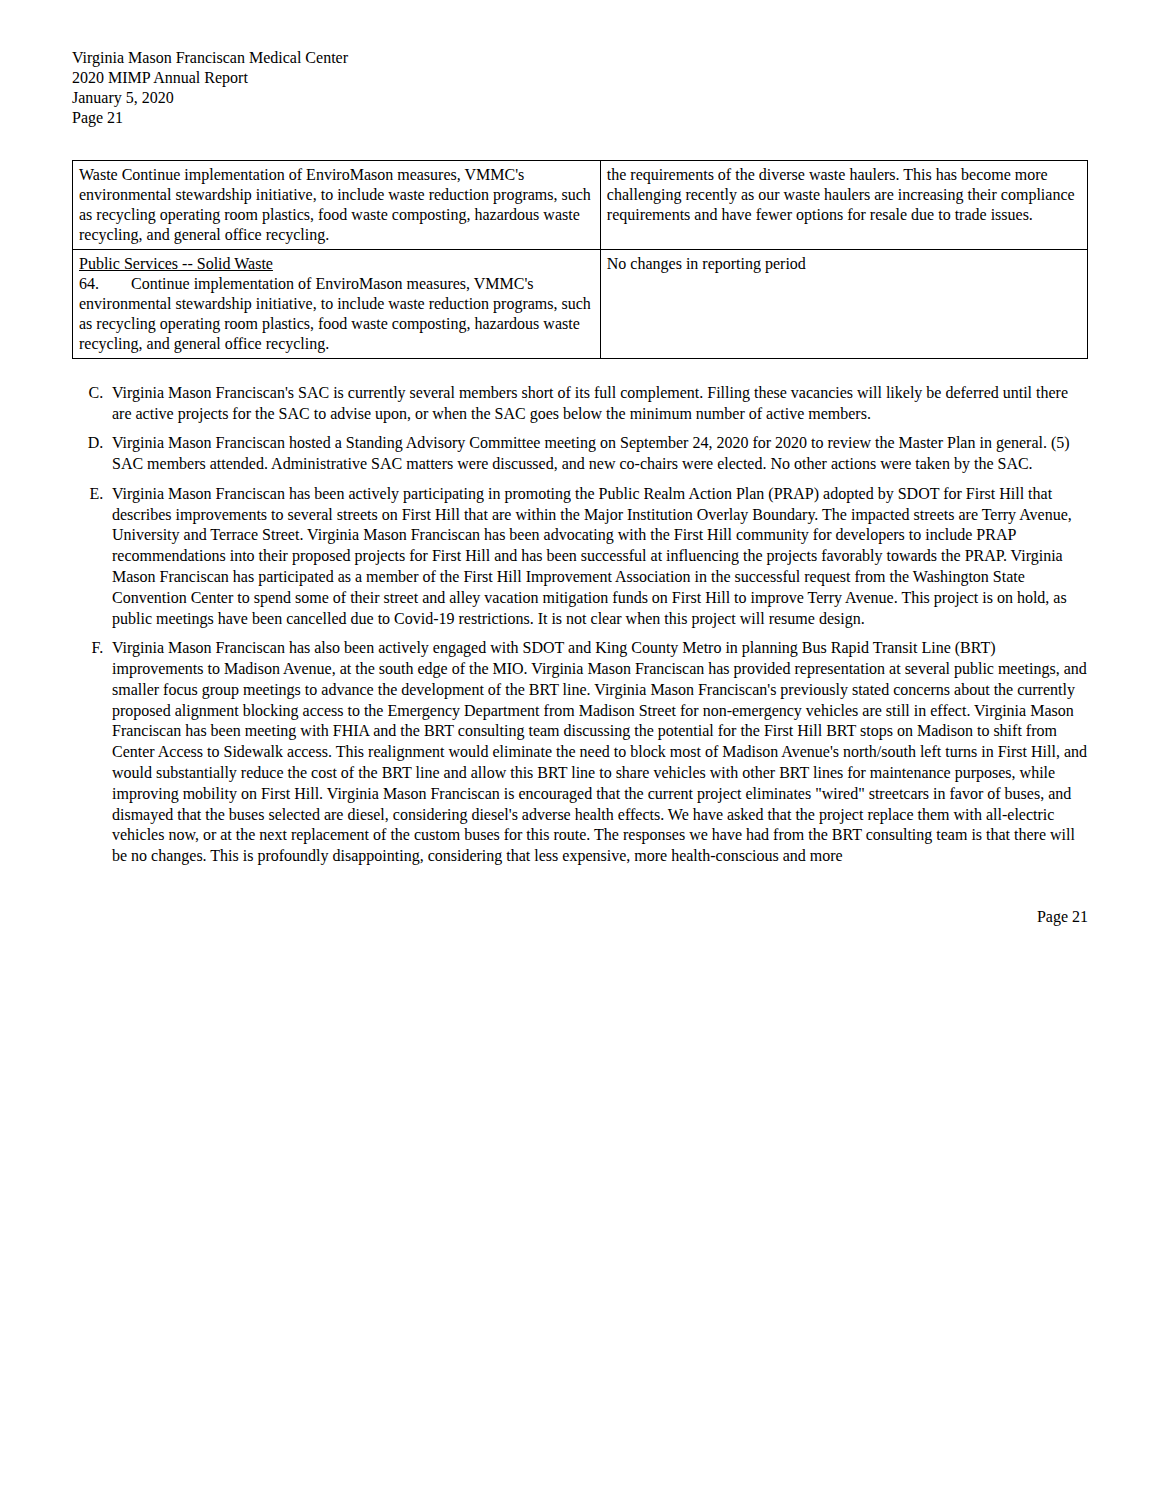Virginia Mason Franciscan Medical Center
2020 MIMP Annual Report
January 5, 2020
Page 21
| Waste Continue implementation of EnviroMason measures, VMMC's environmental stewardship initiative, to include waste reduction programs, such as recycling operating room plastics, food waste composting, hazardous waste recycling, and general office recycling. | the requirements of the diverse waste haulers. This has become more challenging recently as our waste haulers are increasing their compliance requirements and have fewer options for resale due to trade issues. |
| Public Services -- Solid Waste 64. Continue implementation of EnviroMason measures, VMMC's environmental stewardship initiative, to include waste reduction programs, such as recycling operating room plastics, food waste composting, hazardous waste recycling, and general office recycling. | No changes in reporting period |
Virginia Mason Franciscan's SAC is currently several members short of its full complement. Filling these vacancies will likely be deferred until there are active projects for the SAC to advise upon, or when the SAC goes below the minimum number of active members.
Virginia Mason Franciscan hosted a Standing Advisory Committee meeting on September 24, 2020 for 2020 to review the Master Plan in general. (5) SAC members attended. Administrative SAC matters were discussed, and new co-chairs were elected. No other actions were taken by the SAC.
Virginia Mason Franciscan has been actively participating in promoting the Public Realm Action Plan (PRAP) adopted by SDOT for First Hill that describes improvements to several streets on First Hill that are within the Major Institution Overlay Boundary. The impacted streets are Terry Avenue, University and Terrace Street. Virginia Mason Franciscan has been advocating with the First Hill community for developers to include PRAP recommendations into their proposed projects for First Hill and has been successful at influencing the projects favorably towards the PRAP. Virginia Mason Franciscan has participated as a member of the First Hill Improvement Association in the successful request from the Washington State Convention Center to spend some of their street and alley vacation mitigation funds on First Hill to improve Terry Avenue. This project is on hold, as public meetings have been cancelled due to Covid-19 restrictions. It is not clear when this project will resume design.
Virginia Mason Franciscan has also been actively engaged with SDOT and King County Metro in planning Bus Rapid Transit Line (BRT) improvements to Madison Avenue, at the south edge of the MIO. Virginia Mason Franciscan has provided representation at several public meetings, and smaller focus group meetings to advance the development of the BRT line. Virginia Mason Franciscan's previously stated concerns about the currently proposed alignment blocking access to the Emergency Department from Madison Street for non-emergency vehicles are still in effect. Virginia Mason Franciscan has been meeting with FHIA and the BRT consulting team discussing the potential for the First Hill BRT stops on Madison to shift from Center Access to Sidewalk access. This realignment would eliminate the need to block most of Madison Avenue's north/south left turns in First Hill, and would substantially reduce the cost of the BRT line and allow this BRT line to share vehicles with other BRT lines for maintenance purposes, while improving mobility on First Hill. Virginia Mason Franciscan is encouraged that the current project eliminates "wired" streetcars in favor of buses, and dismayed that the buses selected are diesel, considering diesel's adverse health effects. We have asked that the project replace them with all-electric vehicles now, or at the next replacement of the custom buses for this route. The responses we have had from the BRT consulting team is that there will be no changes. This is profoundly disappointing, considering that less expensive, more health-conscious and more
Page 21